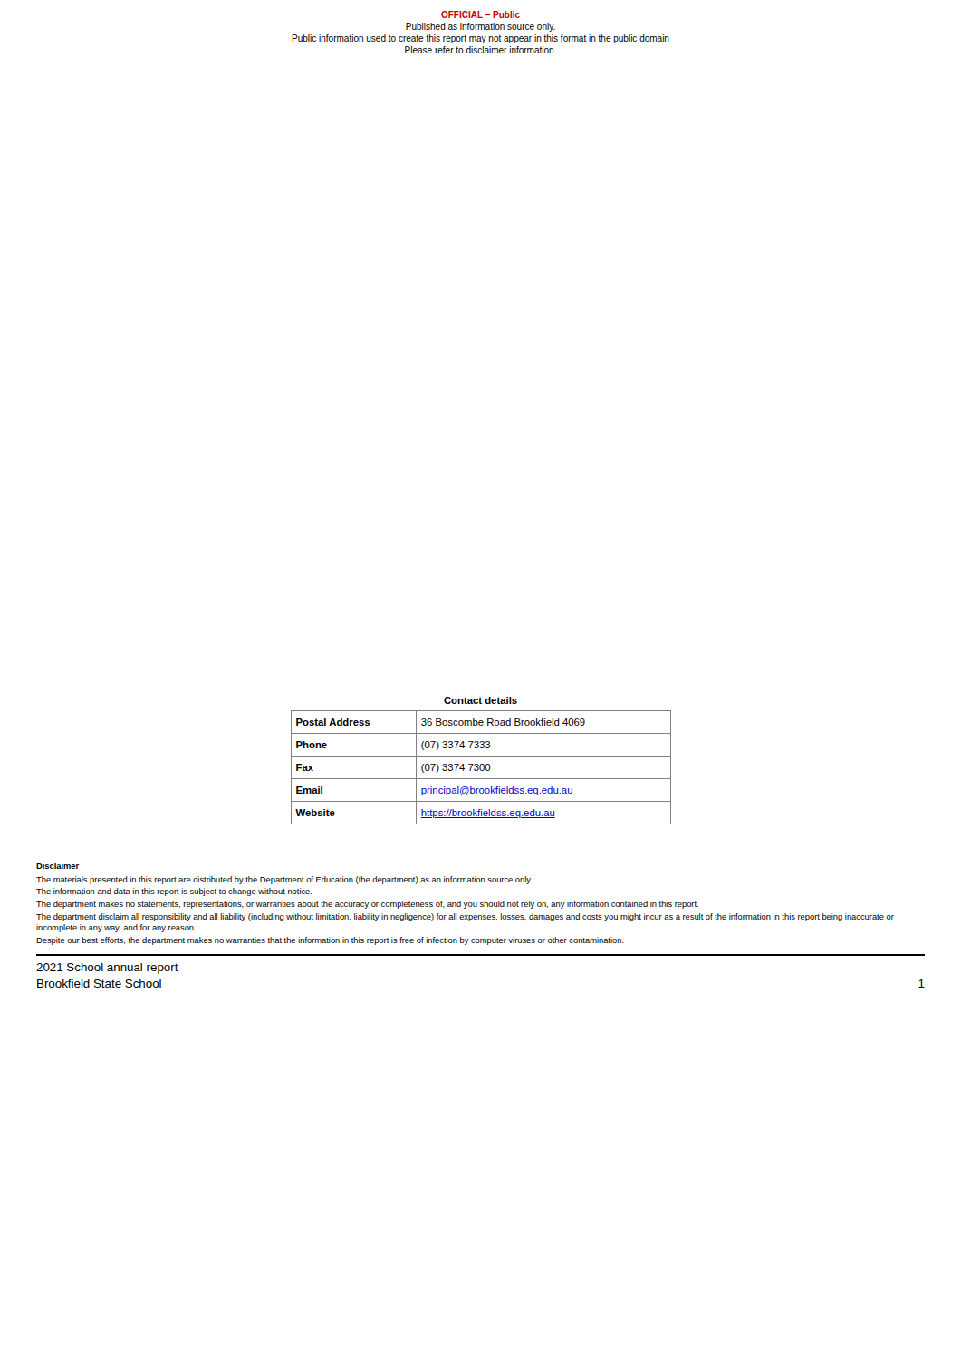OFFICIAL – Public
Published as information source only.
Public information used to create this report may not appear in this format in the public domain
Please refer to disclaimer information.
Contact details
| Postal Address | 36 Boscombe Road Brookfield 4069 |
| Phone | (07) 3374 7333 |
| Fax | (07) 3374 7300 |
| Email | principal@brookfieldss.eq.edu.au |
| Website | https://brookfieldss.eq.edu.au |
Disclaimer
The materials presented in this report are distributed by the Department of Education (the department) as an information source only.
The information and data in this report is subject to change without notice.
The department makes no statements, representations, or warranties about the accuracy or completeness of, and you should not rely on, any information contained in this report.
The department disclaim all responsibility and all liability (including without limitation, liability in negligence) for all expenses, losses, damages and costs you might incur as a result of the information in this report being inaccurate or incomplete in any way, and for any reason.
Despite our best efforts, the department makes no warranties that the information in this report is free of infection by computer viruses or other contamination.
2021 School annual report
Brookfield State School 1